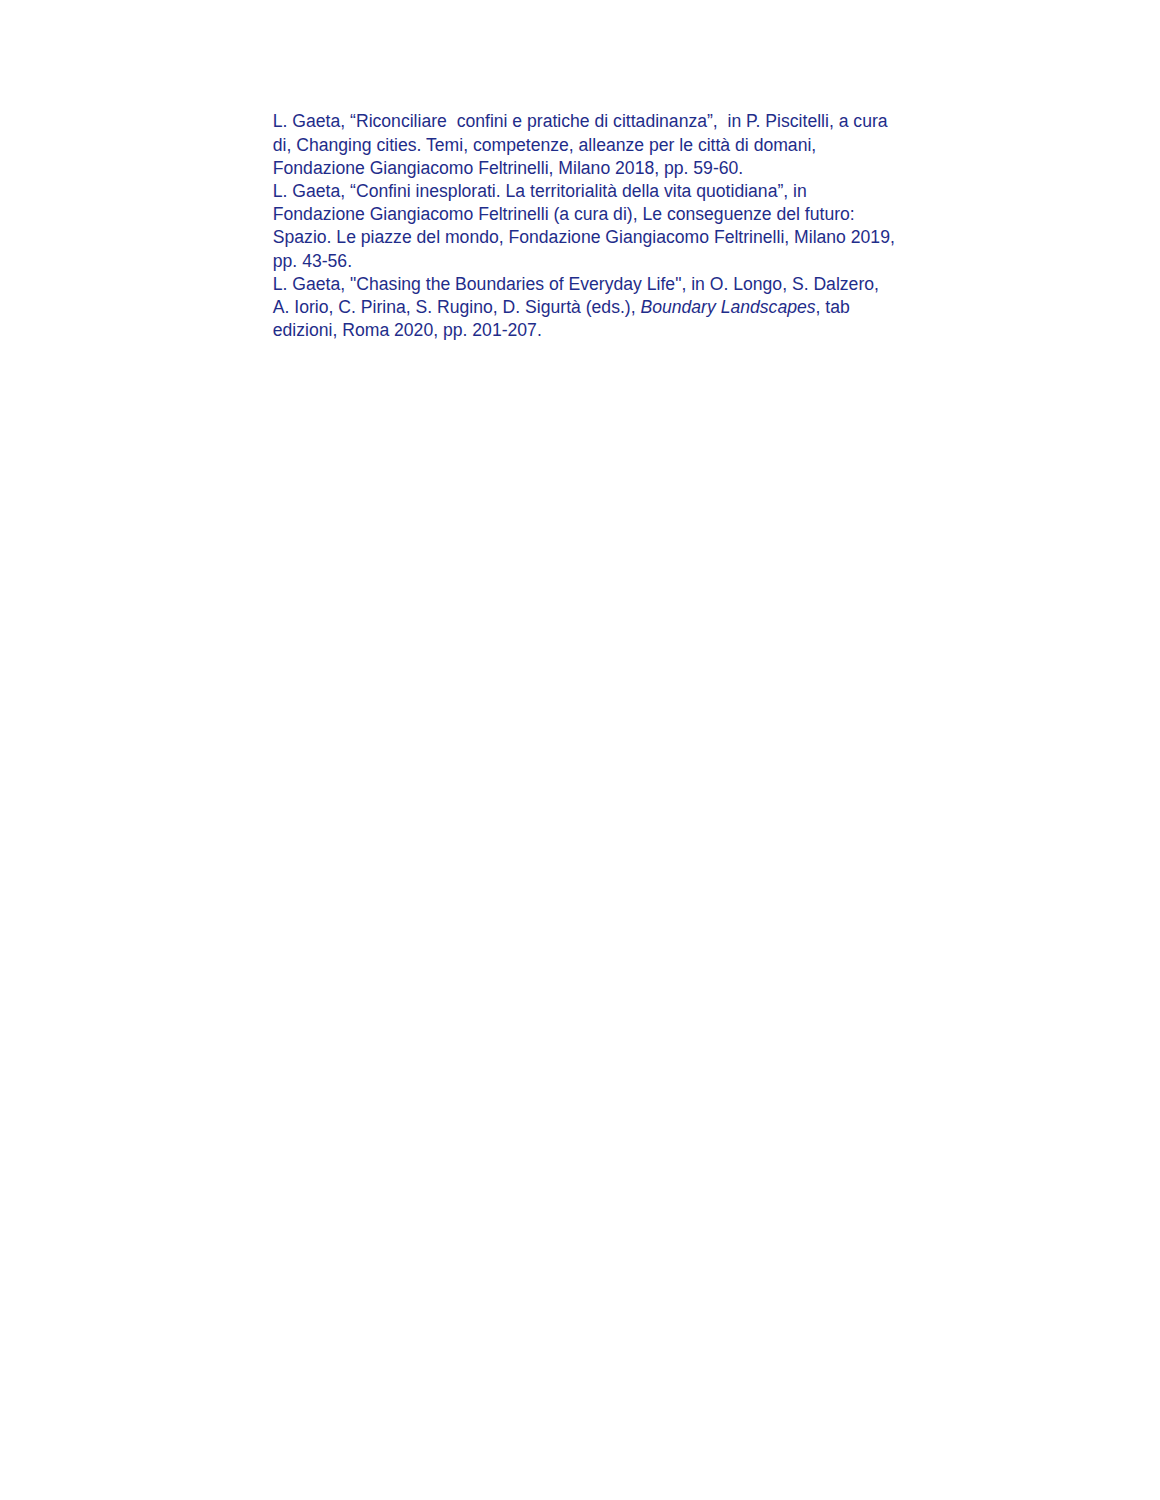L. Gaeta, “Riconciliare confini e pratiche di cittadinanza”, in P. Piscitelli, a cura di, Changing cities. Temi, competenze, alleanze per le città di domani, Fondazione Giangiacomo Feltrinelli, Milano 2018, pp. 59-60.
L. Gaeta, “Confini inesplorati. La territorialità della vita quotidiana”, in Fondazione Giangiacomo Feltrinelli (a cura di), Le conseguenze del futuro: Spazio. Le piazze del mondo, Fondazione Giangiacomo Feltrinelli, Milano 2019, pp. 43-56.
L. Gaeta, "Chasing the Boundaries of Everyday Life", in O. Longo, S. Dalzero, A. Iorio, C. Pirina, S. Rugino, D. Sigurtà (eds.), Boundary Landscapes, tab edizioni, Roma 2020, pp. 201-207.